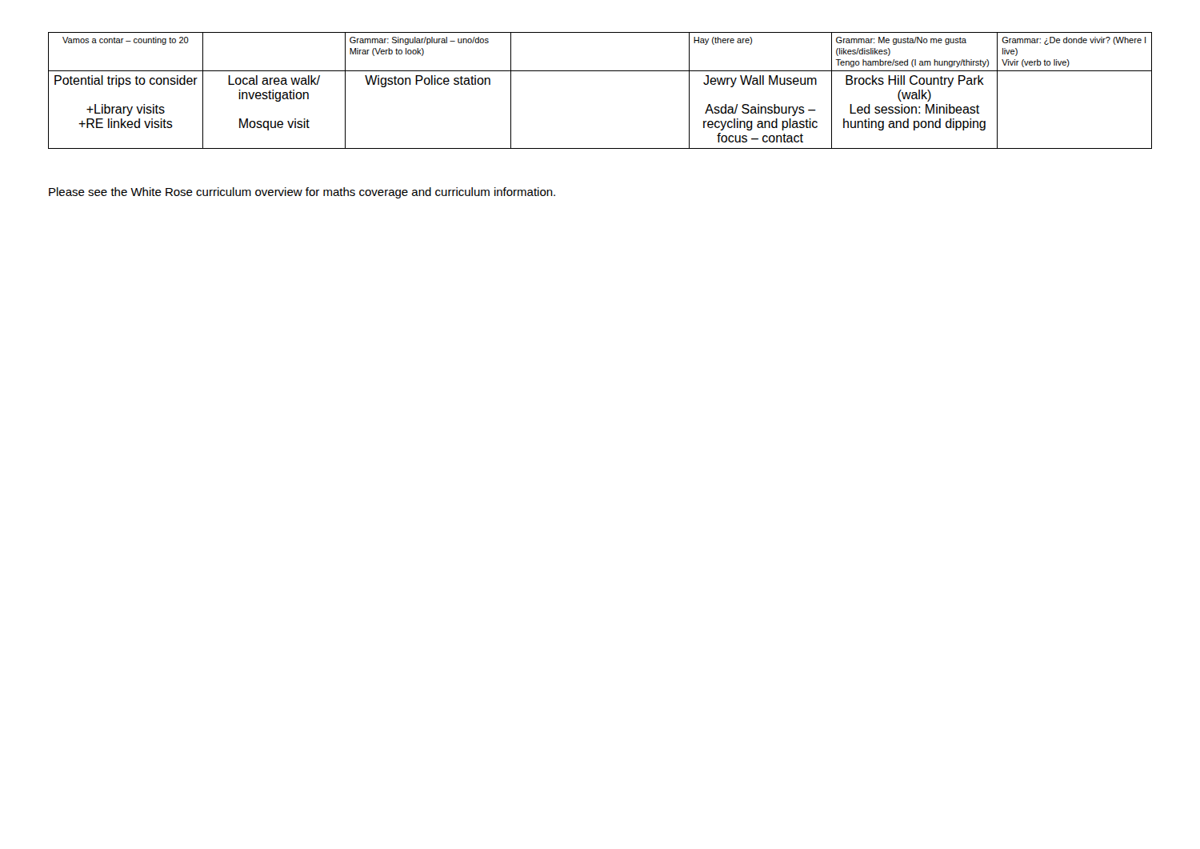| Vamos a contar – counting to 20 | | Grammar: Singular/plural – uno/dos Mirar (Verb to look) | | Hay (there are) | Grammar: Me gusta/No me gusta (likes/dislikes) Tengo hambre/sed (I am hungry/thirsty) | Grammar: ¿De donde vivir? (Where I live) Vivir (verb to live) |
| Potential trips to consider +Library visits +RE linked visits | Local area walk/ investigation Mosque visit | Wigston Police station | | Jewry Wall Museum Asda/ Sainsburys – recycling and plastic focus – contact | Brocks Hill Country Park (walk) Led session: Minibeast hunting and pond dipping | |
Please see the White Rose curriculum overview for maths coverage and curriculum information.